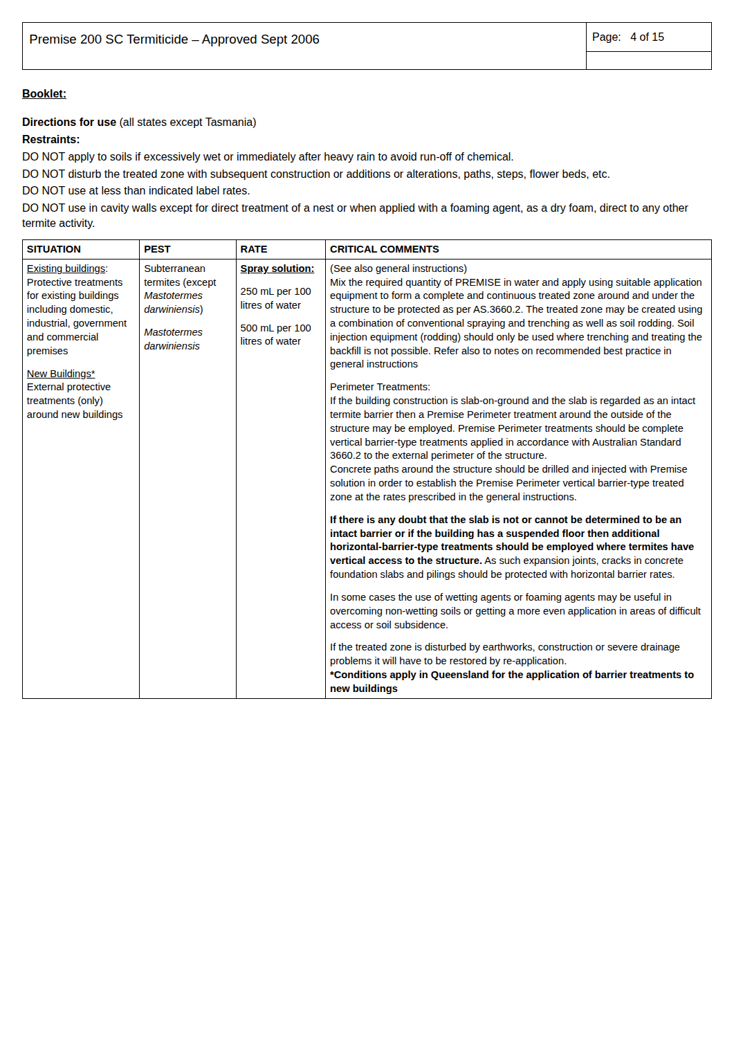Premise 200 SC Termiticide – Approved Sept 2006
Page: 4 of 15
Booklet:
Directions for use (all states except Tasmania)
Restraints:
DO NOT apply to soils if excessively wet or immediately after heavy rain to avoid run-off of chemical.
DO NOT disturb the treated zone with subsequent construction or additions or alterations, paths, steps, flower beds, etc.
DO NOT use at less than indicated label rates.
DO NOT use in cavity walls except for direct treatment of a nest or when applied with a foaming agent, as a dry foam, direct to any other termite activity.
| SITUATION | PEST | RATE | CRITICAL COMMENTS |
| --- | --- | --- | --- |
| Existing buildings : Protective treatments for existing buildings including domestic, industrial, government and commercial premises New Buildings* External protective treatments (only) around new buildings | Subterranean termites (except Mastotermes darwiniensis ) Mastotermes darwiniensis | Spray solution: 250 mL per 100 litres of water 500 mL per 100 litres of water | (See also general instructions) Mix the required quantity of PREMISE in water and apply using suitable application equipment to form a complete and continuous treated zone around and under the structure to be protected as per AS.3660.2. The treated zone may be created using a combination of conventional spraying and trenching as well as soil rodding. Soil injection equipment (rodding) should only be used where trenching and treating the backfill is not possible. Refer also to notes on recommended best practice in general instructions Perimeter Treatments: If the building construction is slab-on-ground and the slab is regarded as an intact termite barrier then a Premise Perimeter treatment around the outside of the structure may be employed. Premise Perimeter treatments should be complete vertical barrier-type treatments applied in accordance with Australian Standard 3660.2 to the external perimeter of the structure. Concrete paths around the structure should be drilled and injected with Premise solution in order to establish the Premise Perimeter vertical barrier-type treated zone at the rates prescribed in the general instructions. If there is any doubt that the slab is not or cannot be determined to be an intact barrier or if the building has a suspended floor then additional horizontal-barrier-type treatments should be employed where termites have vertical access to the structure. As such expansion joints, cracks in concrete foundation slabs and pilings should be protected with horizontal barrier rates. In some cases the use of wetting agents or foaming agents may be useful in overcoming non-wetting soils or getting a more even application in areas of difficult access or soil subsidence. If the treated zone is disturbed by earthworks, construction or severe drainage problems it will have to be restored by re-application. *Conditions apply in Queensland for the application of barrier treatments to new buildings |